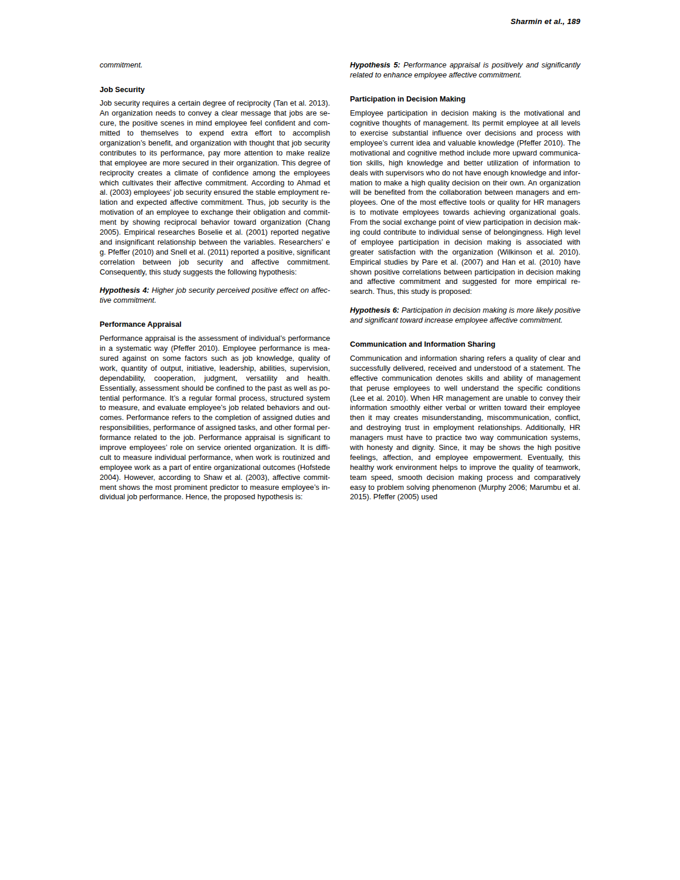Sharmin et al., 189
commitment.
Job Security
Job security requires a certain degree of reciprocity (Tan et al. 2013). An organization needs to convey a clear message that jobs are secure, the positive scenes in mind employee feel confident and committed to themselves to expend extra effort to accomplish organization’s benefit, and organization with thought that job security contributes to its performance, pay more attention to make realize that employee are more secured in their organization. This degree of reciprocity creates a climate of confidence among the employees which cultivates their affective commitment. According to Ahmad et al. (2003) employees’ job security ensured the stable employment relation and expected affective commitment. Thus, job security is the motivation of an employee to exchange their obligation and commitment by showing reciprocal behavior toward organization (Chang 2005). Empirical researches Boselie et al. (2001) reported negative and insignificant relationship between the variables. Researchers’ e g. Pfeffer (2010) and Snell et al. (2011) reported a positive, significant correlation between job security and affective commitment. Consequently, this study suggests the following hypothesis:
Hypothesis 4: Higher job security perceived positive effect on affective commitment.
Performance Appraisal
Performance appraisal is the assessment of individual’s performance in a systematic way (Pfeffer 2010). Employee performance is measured against on some factors such as job knowledge, quality of work, quantity of output, initiative, leadership, abilities, supervision, dependability, cooperation, judgment, versatility and health. Essentially, assessment should be confined to the past as well as potential performance. It’s a regular formal process, structured system to measure, and evaluate employee’s job related behaviors and outcomes. Performance refers to the completion of assigned duties and responsibilities, performance of assigned tasks, and other formal performance related to the job. Performance appraisal is significant to improve employees’ role on service oriented organization. It is difficult to measure individual performance, when work is routinized and employee work as a part of entire organizational outcomes (Hofstede 2004). However, according to Shaw et al. (2003), affective commitment shows the most prominent predictor to measure employee’s individual job performance. Hence, the proposed hypothesis is:
Hypothesis 5: Performance appraisal is positively and significantly related to enhance employee affective commitment.
Participation in Decision Making
Employee participation in decision making is the motivational and cognitive thoughts of management. Its permit employee at all levels to exercise substantial influence over decisions and process with employee’s current idea and valuable knowledge (Pfeffer 2010). The motivational and cognitive method include more upward communication skills, high knowledge and better utilization of information to deals with supervisors who do not have enough knowledge and information to make a high quality decision on their own. An organization will be benefited from the collaboration between managers and employees. One of the most effective tools or quality for HR managers is to motivate employees towards achieving organizational goals. From the social exchange point of view participation in decision making could contribute to individual sense of belongingness. High level of employee participation in decision making is associated with greater satisfaction with the organization (Wilkinson et al. 2010). Empirical studies by Pare et al. (2007) and Han et al. (2010) have shown positive correlations between participation in decision making and affective commitment and suggested for more empirical research. Thus, this study is proposed:
Hypothesis 6: Participation in decision making is more likely positive and significant toward increase employee affective commitment.
Communication and Information Sharing
Communication and information sharing refers a quality of clear and successfully delivered, received and understood of a statement. The effective communication denotes skills and ability of management that peruse employees to well understand the specific conditions (Lee et al. 2010). When HR management are unable to convey their information smoothly either verbal or written toward their employee then it may creates misunderstanding, miscommunication, conflict, and destroying trust in employment relationships. Additionally, HR managers must have to practice two way communication systems, with honesty and dignity. Since, it may be shows the high positive feelings, affection, and employee empowerment. Eventually, this healthy work environment helps to improve the quality of teamwork, team speed, smooth decision making process and comparatively easy to problem solving phenomenon (Murphy 2006; Marumbu et al. 2015). Pfeffer (2005) used